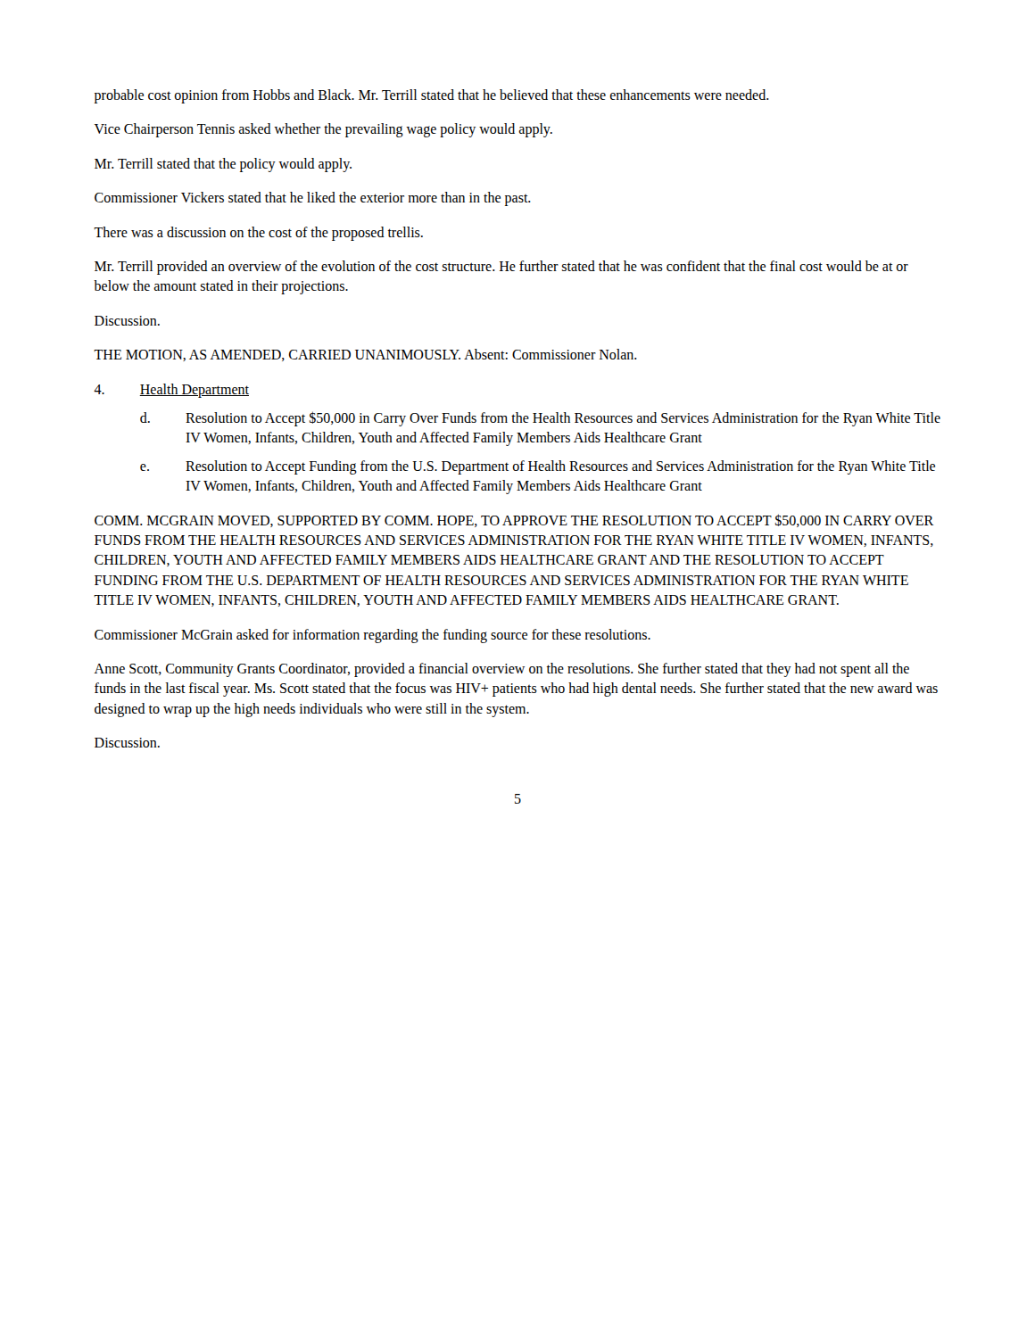probable cost opinion from Hobbs and Black. Mr. Terrill stated that he believed that these enhancements were needed.
Vice Chairperson Tennis asked whether the prevailing wage policy would apply.
Mr. Terrill stated that the policy would apply.
Commissioner Vickers stated that he liked the exterior more than in the past.
There was a discussion on the cost of the proposed trellis.
Mr. Terrill provided an overview of the evolution of the cost structure. He further stated that he was confident that the final cost would be at or below the amount stated in their projections.
Discussion.
THE MOTION, AS AMENDED, CARRIED UNANIMOUSLY. Absent: Commissioner Nolan.
4.
Health Department
d.
Resolution to Accept $50,000 in Carry Over Funds from the Health Resources and Services Administration for the Ryan White Title IV Women, Infants, Children, Youth and Affected Family Members Aids Healthcare Grant
e.
Resolution to Accept Funding from the U.S. Department of Health Resources and Services Administration for the Ryan White Title IV Women, Infants, Children, Youth and Affected Family Members Aids Healthcare Grant
COMM. MCGRAIN MOVED, SUPPORTED BY COMM. HOPE, TO APPROVE THE RESOLUTION TO ACCEPT $50,000 IN CARRY OVER FUNDS FROM THE HEALTH RESOURCES AND SERVICES ADMINISTRATION FOR THE RYAN WHITE TITLE IV WOMEN, INFANTS, CHILDREN, YOUTH AND AFFECTED FAMILY MEMBERS AIDS HEALTHCARE GRANT AND THE RESOLUTION TO ACCEPT FUNDING FROM THE U.S. DEPARTMENT OF HEALTH RESOURCES AND SERVICES ADMINISTRATION FOR THE RYAN WHITE TITLE IV WOMEN, INFANTS, CHILDREN, YOUTH AND AFFECTED FAMILY MEMBERS AIDS HEALTHCARE GRANT.
Commissioner McGrain asked for information regarding the funding source for these resolutions.
Anne Scott, Community Grants Coordinator, provided a financial overview on the resolutions. She further stated that they had not spent all the funds in the last fiscal year. Ms. Scott stated that the focus was HIV+ patients who had high dental needs. She further stated that the new award was designed to wrap up the high needs individuals who were still in the system.
Discussion.
5